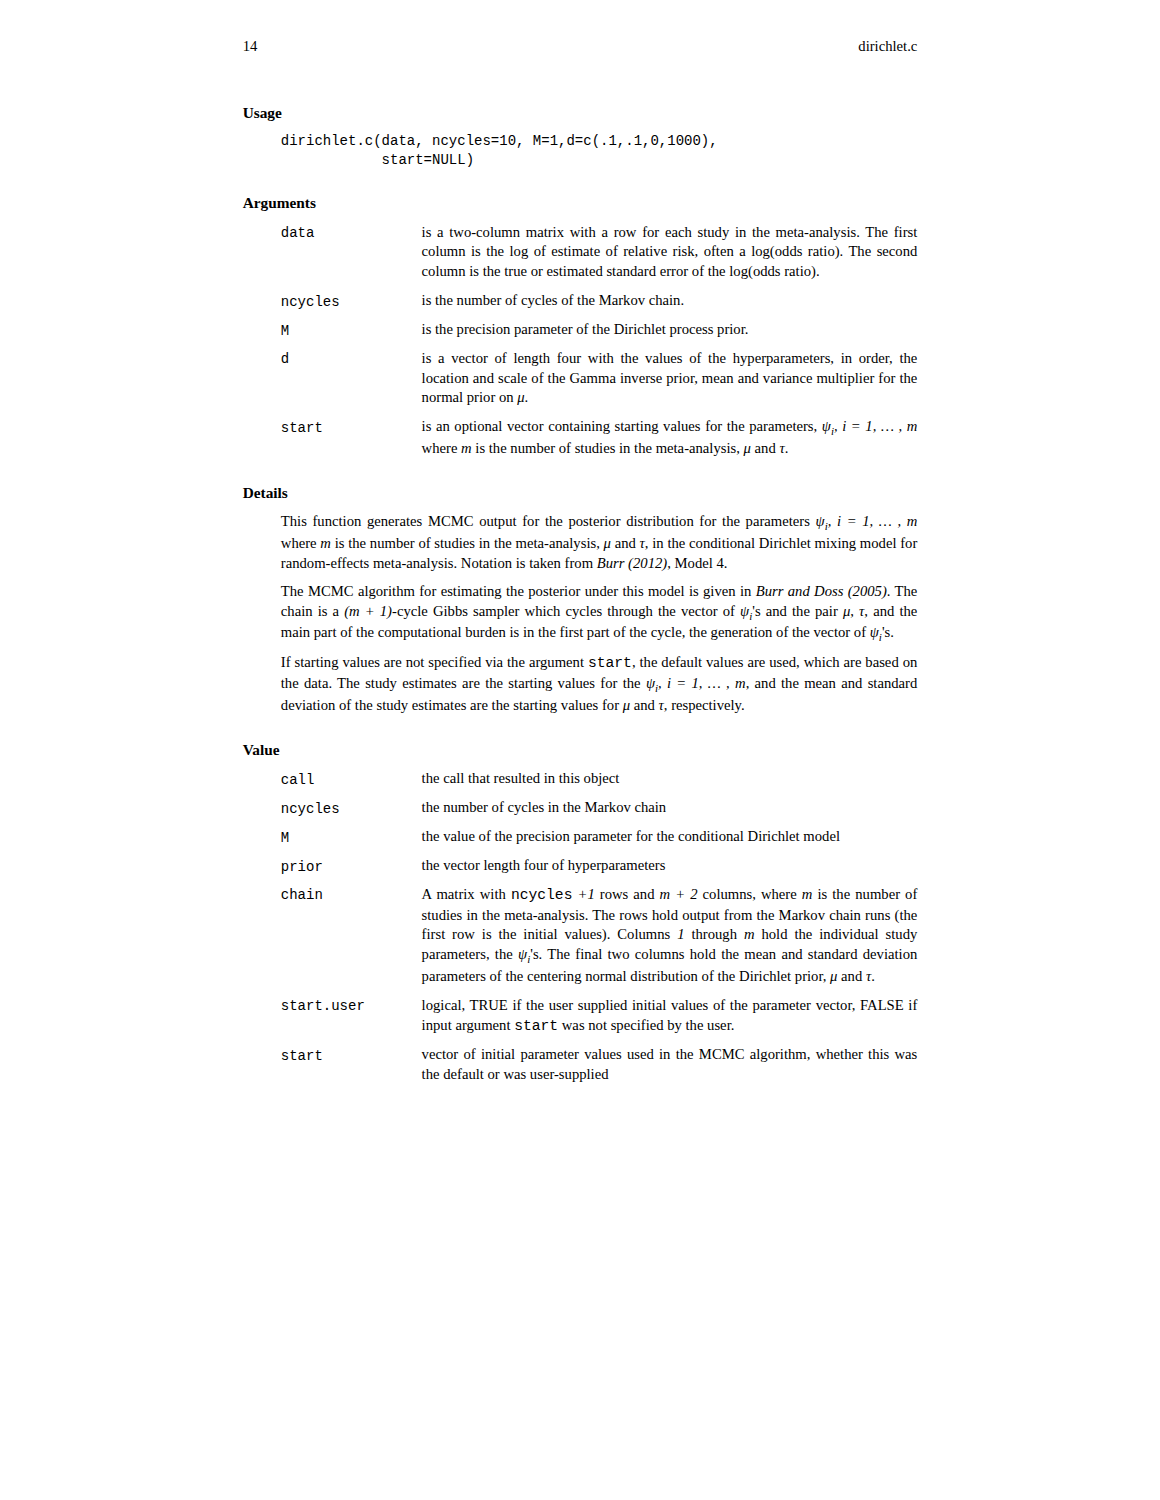14 dirichlet.c
Usage
dirichlet.c(data, ncycles=10, M=1,d=c(.1,.1,0,1000),
            start=NULL)
Arguments
data
is a two-column matrix with a row for each study in the meta-analysis. The first column is the log of estimate of relative risk, often a log(odds ratio). The second column is the true or estimated standard error of the log(odds ratio).
ncycles
is the number of cycles of the Markov chain.
M
is the precision parameter of the Dirichlet process prior.
d
is a vector of length four with the values of the hyperparameters, in order, the location and scale of the Gamma inverse prior, mean and variance multiplier for the normal prior on μ.
start
is an optional vector containing starting values for the parameters, ψi, i = 1, … , m where m is the number of studies in the meta-analysis, μ and τ.
Details
This function generates MCMC output for the posterior distribution for the parameters ψi, i = 1, … , m where m is the number of studies in the meta-analysis, μ and τ, in the conditional Dirichlet mixing model for random-effects meta-analysis. Notation is taken from Burr (2012), Model 4.
The MCMC algorithm for estimating the posterior under this model is given in Burr and Doss (2005). The chain is a (m + 1)-cycle Gibbs sampler which cycles through the vector of ψi's and the pair μ, τ, and the main part of the computational burden is in the first part of the cycle, the generation of the vector of ψi's.
If starting values are not specified via the argument start, the default values are used, which are based on the data. The study estimates are the starting values for the ψi, i = 1, … , m, and the mean and standard deviation of the study estimates are the starting values for μ and τ, respectively.
Value
call
the call that resulted in this object
ncycles
the number of cycles in the Markov chain
M
the value of the precision parameter for the conditional Dirichlet model
prior
the vector length four of hyperparameters
chain
A matrix with ncycles +1 rows and m + 2 columns, where m is the number of studies in the meta-analysis. The rows hold output from the Markov chain runs (the first row is the initial values). Columns 1 through m hold the individual study parameters, the ψi's. The final two columns hold the mean and standard deviation parameters of the centering normal distribution of the Dirichlet prior, μ and τ.
start.user
logical, TRUE if the user supplied initial values of the parameter vector, FALSE if input argument start was not specified by the user.
start
vector of initial parameter values used in the MCMC algorithm, whether this was the default or was user-supplied